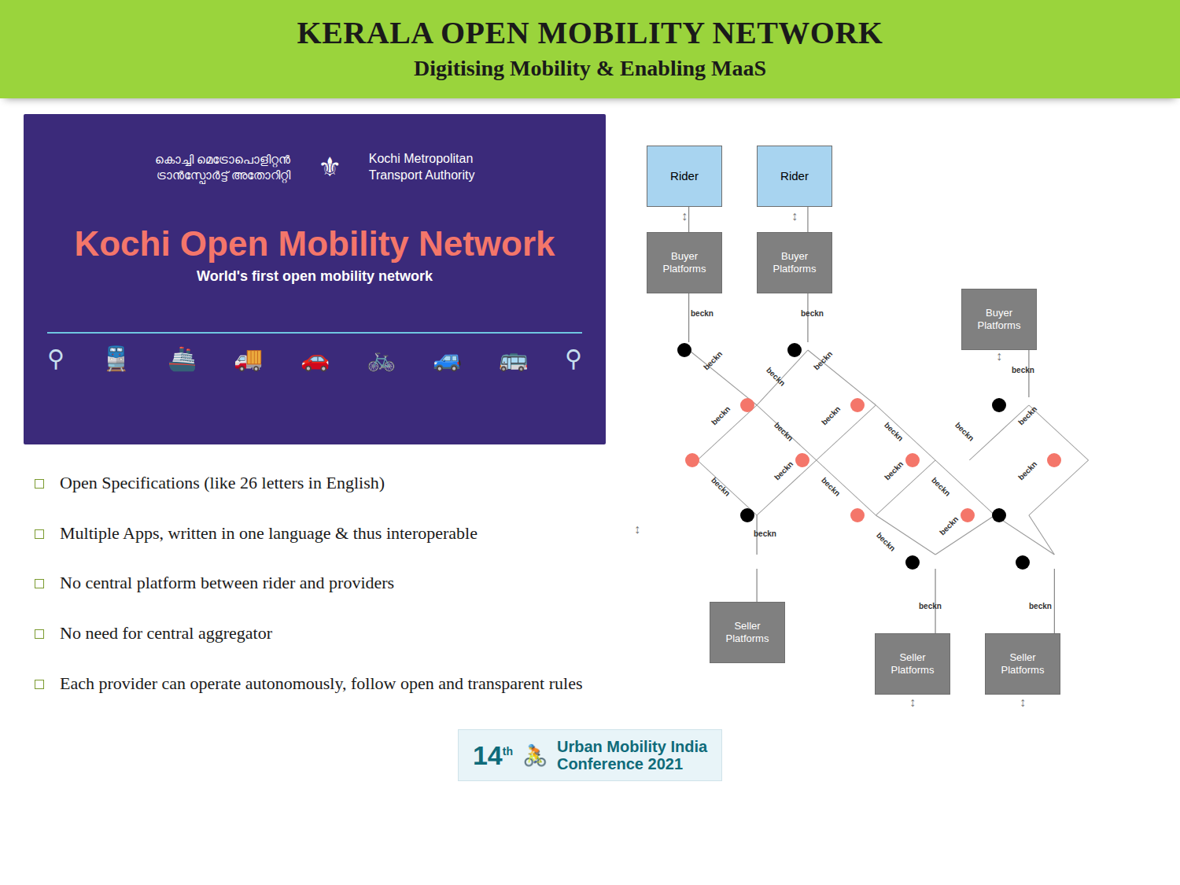KERALA OPEN MOBILITY NETWORK
Digitising Mobility & Enabling MaaS
കൊച്ചി മെട്രോപൊളിറ്റൻ
ട്രാൻസ്പോർട്ട് അതോറിറ്റി
⚜
Kochi Metropolitan
Transport Authority
Kochi Open Mobility Network
World's first open mobility network
⚲ 🚆 🚢 🚚 🚗 🚲 🚙 🚌 ⚲
Open Specifications (like 26 letters in English)
Multiple Apps, written in one language & thus interoperable
No central platform between rider and providers
No need for central aggregator
Each provider can operate autonomously, follow open and transparent rules
Rider
Rider
↕
↕
Buyer
Platforms
Buyer
Platforms
Buyer
Platforms
↕
beckn
beckn
beckn
beckn
beckn
beckn
beckn
beckn
beckn
beckn
beckn
beckn
beckn
beckn
beckn
beckn
beckn
beckn
beckn
beckn
beckn
Seller
Platforms
Seller
Platforms
Seller
Platforms
beckn
beckn
↕
↕
↕
14th
🚴
Urban Mobility India
Conference 2021